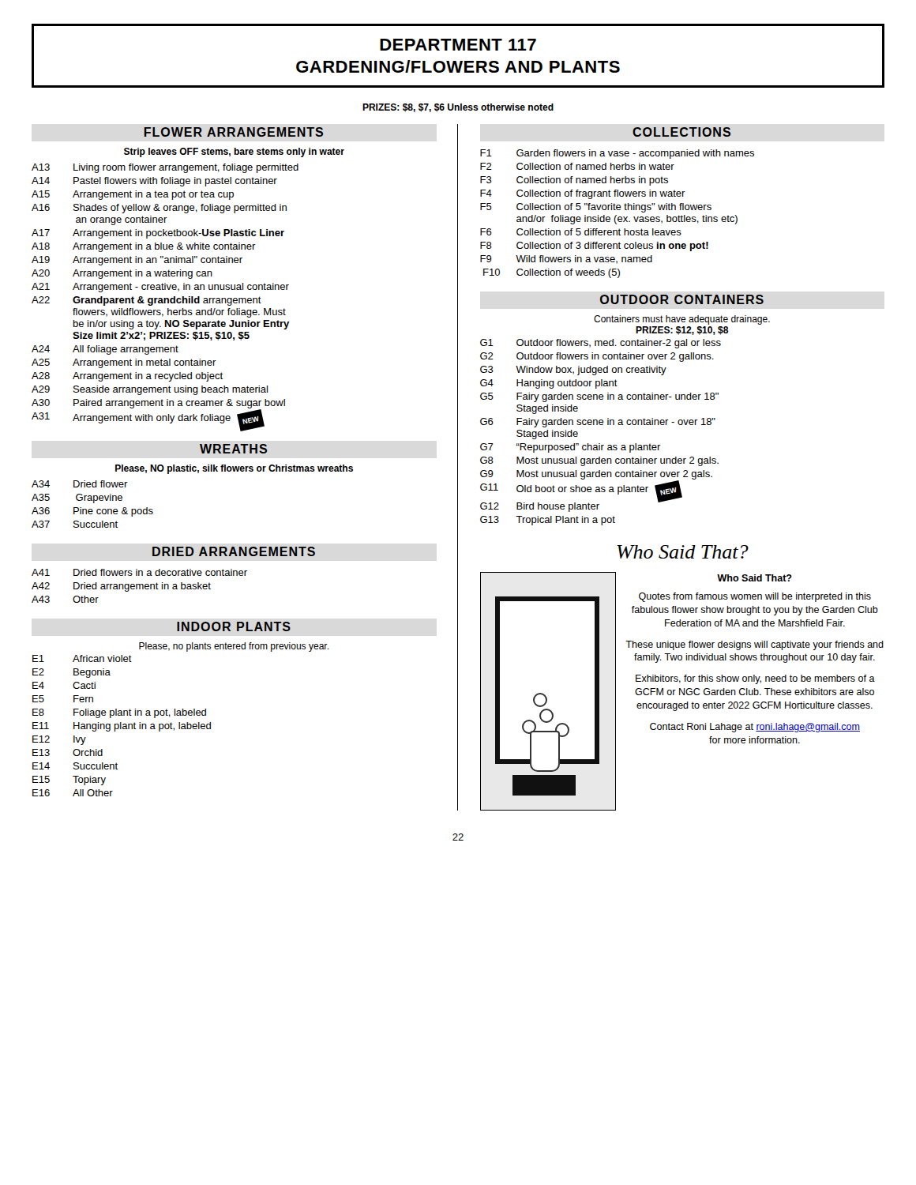DEPARTMENT 117
GARDENING/FLOWERS AND PLANTS
PRIZES: $8, $7, $6 Unless otherwise noted
FLOWER ARRANGEMENTS
Strip leaves OFF stems, bare stems only in water
| A13 | Living room flower arrangement, foliage permitted |
| A14 | Pastel flowers with foliage in pastel container |
| A15 | Arrangement in a tea pot or tea cup |
| A16 | Shades of yellow & orange, foliage permitted in an orange container |
| A17 | Arrangement in pocketbook- Use Plastic Liner |
| A18 | Arrangement in a blue & white container |
| A19 | Arrangement in an "animal" container |
| A20 | Arrangement in a watering can |
| A21 | Arrangement - creative, in an unusual container |
| A22 | Grandparent & grandchild arrangement flowers, wildflowers, herbs and/or foliage. Must be in/or using a toy. NO Separate Junior Entry Size limit 2’x2’; PRIZES: $15, $10, $5 |
| A24 | All foliage arrangement |
| A25 | Arrangement in metal container |
| A28 | Arrangement in a recycled object |
| A29 | Seaside arrangement using beach material |
| A30 | Paired arrangement in a creamer & sugar bowl |
| A31 | Arrangement with only dark foliage NEW |
WREATHS
Please, NO plastic, silk flowers or Christmas wreaths
| A34 | Dried flower |
| A35 | Grapevine |
| A36 | Pine cone & pods |
| A37 | Succulent |
DRIED ARRANGEMENTS
| A41 | Dried flowers in a decorative container |
| A42 | Dried arrangement in a basket |
| A43 | Other |
INDOOR PLANTS
Please, no plants entered from previous year.
| E1 | African violet |
| E2 | Begonia |
| E4 | Cacti |
| E5 | Fern |
| E8 | Foliage plant in a pot, labeled |
| E11 | Hanging plant in a pot, labeled |
| E12 | Ivy |
| E13 | Orchid |
| E14 | Succulent |
| E15 | Topiary |
| E16 | All Other |
COLLECTIONS
| F1 | Garden flowers in a vase - accompanied with names |
| F2 | Collection of named herbs in water |
| F3 | Collection of named herbs in pots |
| F4 | Collection of fragrant flowers in water |
| F5 | Collection of 5 "favorite things" with flowers and/or foliage inside (ex. vases, bottles, tins etc) |
| F6 | Collection of 5 different hosta leaves |
| F8 | Collection of 3 different coleus in one pot! |
| F9 | Wild flowers in a vase, named |
| F10 | Collection of weeds (5) |
OUTDOOR CONTAINERS
Containers must have adequate drainage.
PRIZES: $12, $10, $8
| G1 | Outdoor flowers, med. container-2 gal or less |
| G2 | Outdoor flowers in container over 2 gallons. |
| G3 | Window box, judged on creativity |
| G4 | Hanging outdoor plant |
| G5 | Fairy garden scene in a container- under 18" Staged inside |
| G6 | Fairy garden scene in a container - over 18" Staged inside |
| G7 | “Repurposed” chair as a planter |
| G8 | Most unusual garden container under 2 gals. |
| G9 | Most unusual garden container over 2 gals. |
| G11 | Old boot or shoe as a planter NEW |
| G12 | Bird house planter |
| G13 | Tropical Plant in a pot |
Who Said That?
Who Said That?
Quotes from famous women will be interpreted in this fabulous flower show brought to you by the Garden Club Federation of MA and the Marshfield Fair.
These unique flower designs will captivate your friends and family. Two individual shows throughout our 10 day fair.
Exhibitors, for this show only, need to be members of a GCFM or NGC Garden Club. These exhibitors are also encouraged to enter 2022 GCFM Horticulture classes.
Contact Roni Lahage at roni.lahage@gmail.com
for more information.
22